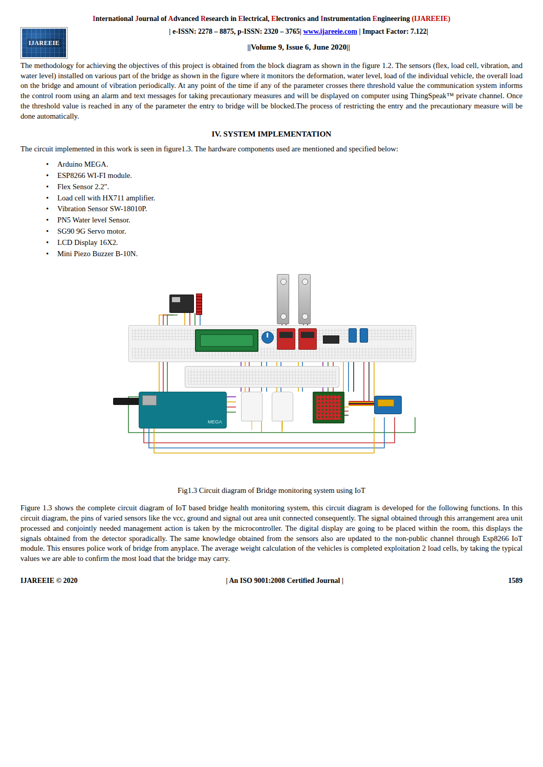International Journal of Advanced Research in Electrical, Electronics and Instrumentation Engineering (IJAREEIE)
IJAREEIE
| e-ISSN: 2278 – 8875, p-ISSN: 2320 – 3765| www.ijareeie.com | Impact Factor: 7.122|
||Volume 9, Issue 6, June 2020||
The methodology for achieving the objectives of this project is obtained from the block diagram as shown in the figure 1.2. The sensors (flex, load cell, vibration, and water level) installed on various part of the bridge as shown in the figure where it monitors the deformation, water level, load of the individual vehicle, the overall load on the bridge and amount of vibration periodically. At any point of the time if any of the parameter crosses there threshold value the communication system informs the control room using an alarm and text messages for taking precautionary measures and will be displayed on computer using ThingSpeak™ private channel. Once the threshold value is reached in any of the parameter the entry to bridge will be blocked.The process of restricting the entry and the precautionary measure will be done automatically.
IV. SYSTEM IMPLEMENTATION
The circuit implemented in this work is seen in figure1.3. The hardware components used are mentioned and specified below:
Arduino MEGA.
ESP8266 WI-FI module.
Flex Sensor 2.2".
Load cell with HX711 amplifier.
Vibration Sensor SW-18010P.
PN5 Water level Sensor.
SG90 9G Servo motor.
LCD Display 16X2.
Mini Piezo Buzzer B-10N.
Fig1.3 Circuit diagram of Bridge monitoring system using IoT
Figure 1.3 shows the complete circuit diagram of IoT based bridge health monitoring system, this circuit diagram is developed for the following functions. In this circuit diagram, the pins of varied sensors like the vcc, ground and signal out area unit connected consequently. The signal obtained through this arrangement area unit processed and conjointly needed management action is taken by the microcontroller. The digital display are going to be placed within the room, this displays the signals obtained from the detector sporadically. The same knowledge obtained from the sensors also are updated to the non-public channel through Esp8266 IoT module. This ensures police work of bridge from anyplace. The average weight calculation of the vehicles is completed exploitation 2 load cells, by taking the typical values we are able to confirm the most load that the bridge may carry.
IJAREEIE © 2020
| An ISO 9001:2008 Certified Journal |
1589